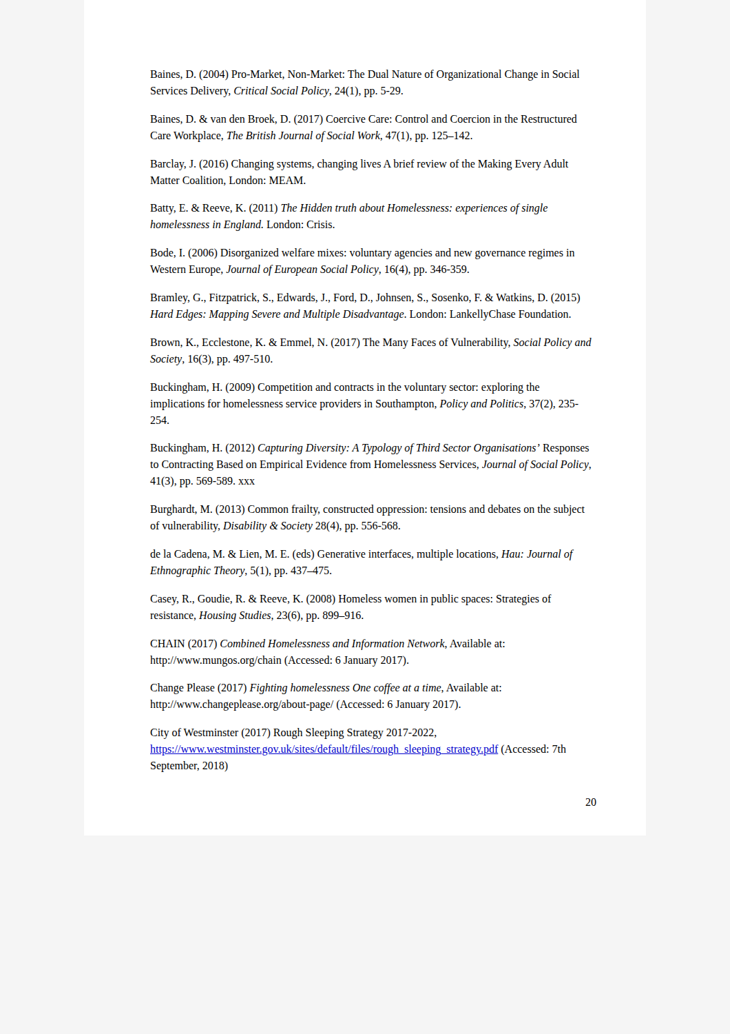Baines, D. (2004) Pro-Market, Non-Market: The Dual Nature of Organizational Change in Social Services Delivery, Critical Social Policy, 24(1), pp. 5-29.
Baines, D. & van den Broek, D. (2017) Coercive Care: Control and Coercion in the Restructured Care Workplace, The British Journal of Social Work, 47(1), pp. 125–142.
Barclay, J. (2016) Changing systems, changing lives A brief review of the Making Every Adult Matter Coalition, London: MEAM.
Batty, E. & Reeve, K. (2011) The Hidden truth about Homelessness: experiences of single homelessness in England. London: Crisis.
Bode, I. (2006) Disorganized welfare mixes: voluntary agencies and new governance regimes in Western Europe, Journal of European Social Policy, 16(4), pp. 346-359.
Bramley, G., Fitzpatrick, S., Edwards, J., Ford, D., Johnsen, S., Sosenko, F. & Watkins, D. (2015) Hard Edges: Mapping Severe and Multiple Disadvantage. London: LankellyChase Foundation.
Brown, K., Ecclestone, K. & Emmel, N. (2017) The Many Faces of Vulnerability, Social Policy and Society, 16(3), pp. 497-510.
Buckingham, H. (2009) Competition and contracts in the voluntary sector: exploring the implications for homelessness service providers in Southampton, Policy and Politics, 37(2), 235-254.
Buckingham, H. (2012) Capturing Diversity: A Typology of Third Sector Organisations’ Responses to Contracting Based on Empirical Evidence from Homelessness Services, Journal of Social Policy, 41(3), pp. 569-589. xxx
Burghardt, M. (2013) Common frailty, constructed oppression: tensions and debates on the subject of vulnerability, Disability & Society 28(4), pp. 556-568.
de la Cadena, M. & Lien, M. E. (eds) Generative interfaces, multiple locations, Hau: Journal of Ethnographic Theory, 5(1), pp. 437–475.
Casey, R., Goudie, R. & Reeve, K. (2008) Homeless women in public spaces: Strategies of resistance, Housing Studies, 23(6), pp. 899–916.
CHAIN (2017) Combined Homelessness and Information Network, Available at: http://www.mungos.org/chain (Accessed: 6 January 2017).
Change Please (2017) Fighting homelessness One coffee at a time, Available at: http://www.changeplease.org/about-page/ (Accessed: 6 January 2017).
City of Westminster (2017) Rough Sleeping Strategy 2017-2022, https://www.westminster.gov.uk/sites/default/files/rough_sleeping_strategy.pdf (Accessed: 7th September, 2018)
20